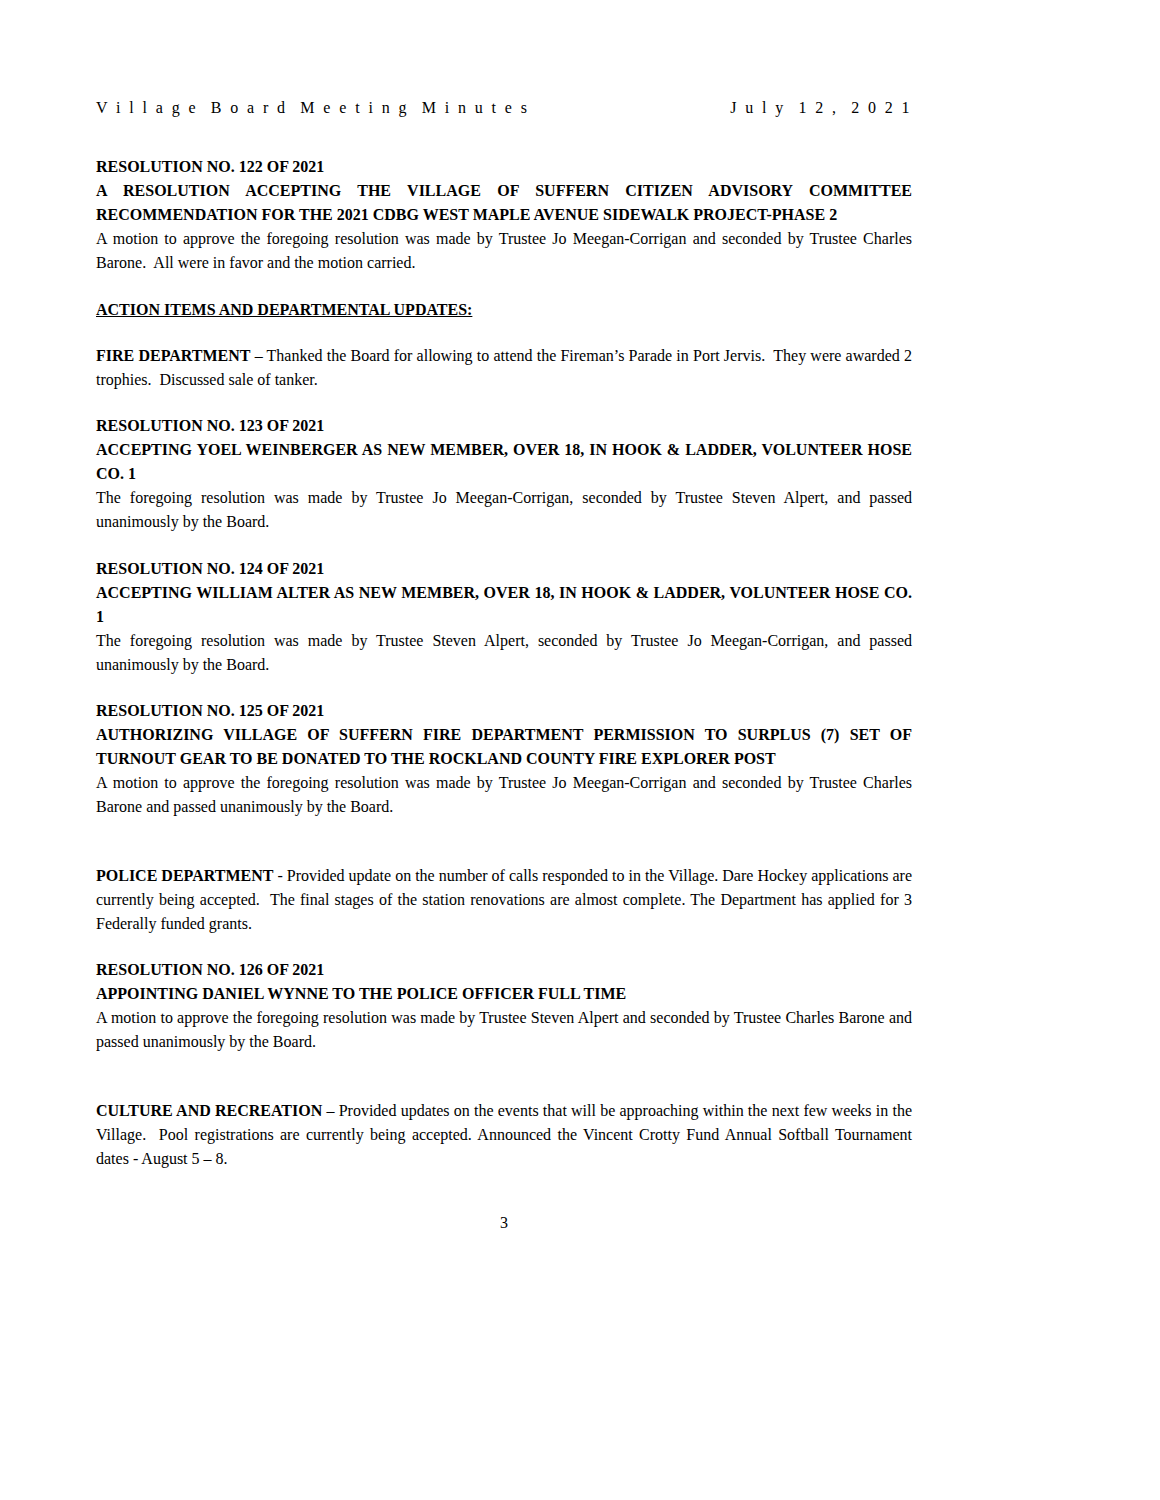V i l l a g e B o a r d M e e t i n g M i n u t e s J u l y 1 2 , 2 0 2 1
RESOLUTION NO. 122 OF 2021
A RESOLUTION ACCEPTING THE VILLAGE OF SUFFERN CITIZEN ADVISORY COMMITTEE RECOMMENDATION FOR THE 2021 CDBG WEST MAPLE AVENUE SIDEWALK PROJECT-PHASE 2
A motion to approve the foregoing resolution was made by Trustee Jo Meegan-Corrigan and seconded by Trustee Charles Barone. All were in favor and the motion carried.
Action Items and Departmental Updates:
FIRE DEPARTMENT – Thanked the Board for allowing to attend the Fireman’s Parade in Port Jervis. They were awarded 2 trophies. Discussed sale of tanker.
RESOLUTION NO. 123 OF 2021
ACCEPTING YOEL WEINBERGER AS NEW MEMBER, OVER 18, IN HOOK & LADDER, VOLUNTEER HOSE CO. 1
The foregoing resolution was made by Trustee Jo Meegan-Corrigan, seconded by Trustee Steven Alpert, and passed unanimously by the Board.
RESOLUTION NO. 124 OF 2021
ACCEPTING WILLIAM ALTER AS NEW MEMBER, OVER 18, IN HOOK & LADDER, VOLUNTEER HOSE CO. 1
The foregoing resolution was made by Trustee Steven Alpert, seconded by Trustee Jo Meegan-Corrigan, and passed unanimously by the Board.
RESOLUTION NO. 125 OF 2021
AUTHORIZING VILLAGE OF SUFFERN FIRE DEPARTMENT PERMISSION TO SURPLUS (7) SET OF TURNOUT GEAR TO BE DONATED TO THE ROCKLAND COUNTY FIRE EXPLORER POST
A motion to approve the foregoing resolution was made by Trustee Jo Meegan-Corrigan and seconded by Trustee Charles Barone and passed unanimously by the Board.
POLICE DEPARTMENT - Provided update on the number of calls responded to in the Village. Dare Hockey applications are currently being accepted. The final stages of the station renovations are almost complete. The Department has applied for 3 Federally funded grants.
RESOLUTION NO. 126 OF 2021
APPOINTING DANIEL WYNNE TO THE POLICE OFFICER FULL TIME
A motion to approve the foregoing resolution was made by Trustee Steven Alpert and seconded by Trustee Charles Barone and passed unanimously by the Board.
CULTURE AND RECREATION – Provided updates on the events that will be approaching within the next few weeks in the Village. Pool registrations are currently being accepted. Announced the Vincent Crotty Fund Annual Softball Tournament dates - August 5 – 8.
3